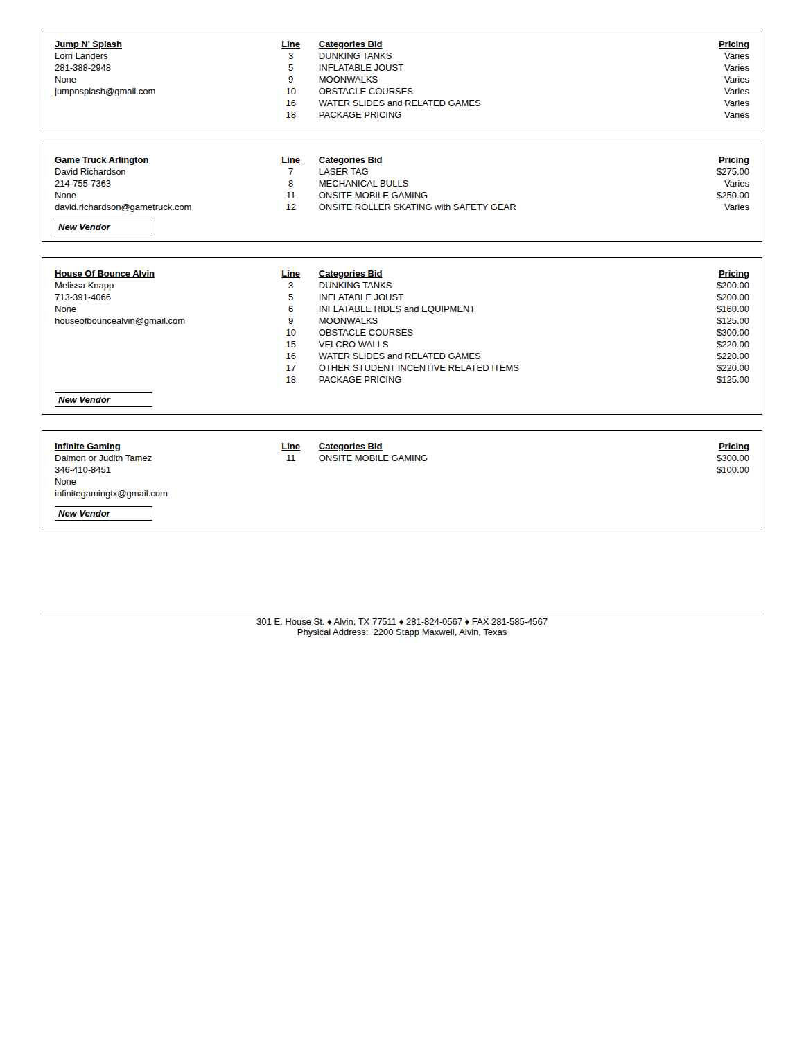| Jump N' Splash | Line | Categories Bid | Pricing |
| Lorri Landers | 3 | DUNKING TANKS | Varies |
| 281-388-2948 | 5 | INFLATABLE JOUST | Varies |
| None | 9 | MOONWALKS | Varies |
| jumpnsplash@gmail.com | 10 | OBSTACLE COURSES | Varies |
| | 16 | WATER SLIDES and RELATED GAMES | Varies |
| | 18 | PACKAGE PRICING | Varies |
| Game Truck Arlington | Line | Categories Bid | Pricing |
| David Richardson | 7 | LASER TAG | $275.00 |
| 214-755-7363 | 8 | MECHANICAL BULLS | Varies |
| None | 11 | ONSITE MOBILE GAMING | $250.00 |
| david.richardson@gametruck.com | 12 | ONSITE ROLLER SKATING with SAFETY GEAR | Varies |
New Vendor
| House Of Bounce Alvin | Line | Categories Bid | Pricing |
| Melissa Knapp | 3 | DUNKING TANKS | $200.00 |
| 713-391-4066 | 5 | INFLATABLE JOUST | $200.00 |
| None | 6 | INFLATABLE RIDES and EQUIPMENT | $160.00 |
| houseofbouncealvin@gmail.com | 9 | MOONWALKS | $125.00 |
| | 10 | OBSTACLE COURSES | $300.00 |
| | 15 | VELCRO WALLS | $220.00 |
| | 16 | WATER SLIDES and RELATED GAMES | $220.00 |
| | 17 | OTHER STUDENT INCENTIVE RELATED ITEMS | $220.00 |
| | 18 | PACKAGE PRICING | $125.00 |
New Vendor
| Infinite Gaming | Line | Categories Bid | Pricing |
| Daimon or Judith Tamez | 11 | ONSITE MOBILE GAMING | $300.00 |
| 346-410-8451 | | | $100.00 |
| None | | | |
| infinitegamingtx@gmail.com | | | |
New Vendor
301 E. House St. ♦ Alvin, TX 77511 ♦ 281-824-0567 ♦ FAX 281-585-4567
Physical Address: 2200 Stapp Maxwell, Alvin, Texas